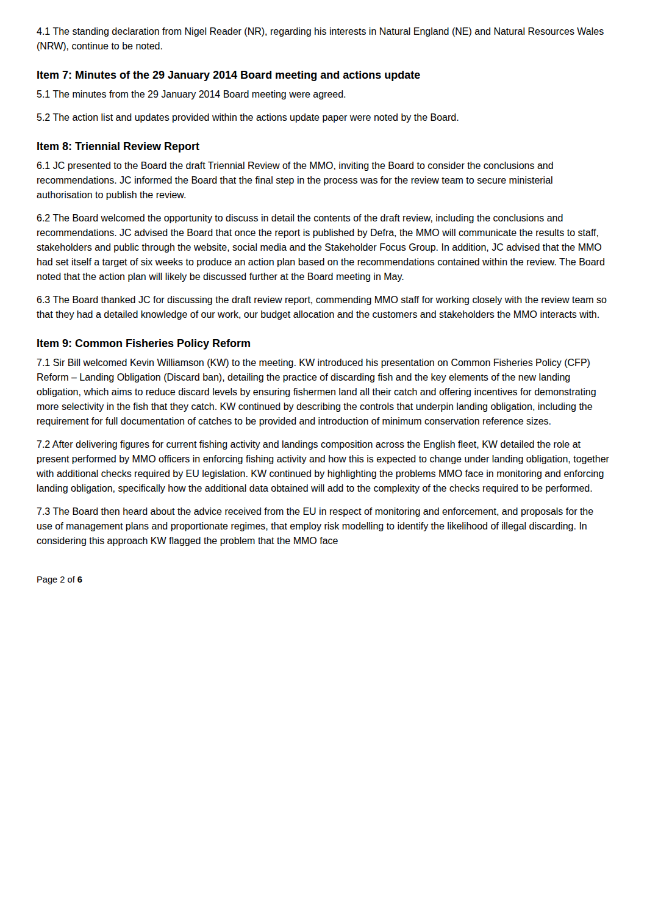4.1 The standing declaration from Nigel Reader (NR), regarding his interests in Natural England (NE) and Natural Resources Wales (NRW), continue to be noted.
Item 7: Minutes of the 29 January 2014 Board meeting and actions update
5.1 The minutes from the 29 January 2014 Board meeting were agreed.
5.2 The action list and updates provided within the actions update paper were noted by the Board.
Item 8: Triennial Review Report
6.1 JC presented to the Board the draft Triennial Review of the MMO, inviting the Board to consider the conclusions and recommendations. JC informed the Board that the final step in the process was for the review team to secure ministerial authorisation to publish the review.
6.2 The Board welcomed the opportunity to discuss in detail the contents of the draft review, including the conclusions and recommendations. JC advised the Board that once the report is published by Defra, the MMO will communicate the results to staff, stakeholders and public through the website, social media and the Stakeholder Focus Group. In addition, JC advised that the MMO had set itself a target of six weeks to produce an action plan based on the recommendations contained within the review. The Board noted that the action plan will likely be discussed further at the Board meeting in May.
6.3 The Board thanked JC for discussing the draft review report, commending MMO staff for working closely with the review team so that they had a detailed knowledge of our work, our budget allocation and the customers and stakeholders the MMO interacts with.
Item 9: Common Fisheries Policy Reform
7.1 Sir Bill welcomed Kevin Williamson (KW) to the meeting. KW introduced his presentation on Common Fisheries Policy (CFP) Reform – Landing Obligation (Discard ban), detailing the practice of discarding fish and the key elements of the new landing obligation, which aims to reduce discard levels by ensuring fishermen land all their catch and offering incentives for demonstrating more selectivity in the fish that they catch. KW continued by describing the controls that underpin landing obligation, including the requirement for full documentation of catches to be provided and introduction of minimum conservation reference sizes.
7.2 After delivering figures for current fishing activity and landings composition across the English fleet, KW detailed the role at present performed by MMO officers in enforcing fishing activity and how this is expected to change under landing obligation, together with additional checks required by EU legislation. KW continued by highlighting the problems MMO face in monitoring and enforcing landing obligation, specifically how the additional data obtained will add to the complexity of the checks required to be performed.
7.3 The Board then heard about the advice received from the EU in respect of monitoring and enforcement, and proposals for the use of management plans and proportionate regimes, that employ risk modelling to identify the likelihood of illegal discarding. In considering this approach KW flagged the problem that the MMO face
Page 2 of 6